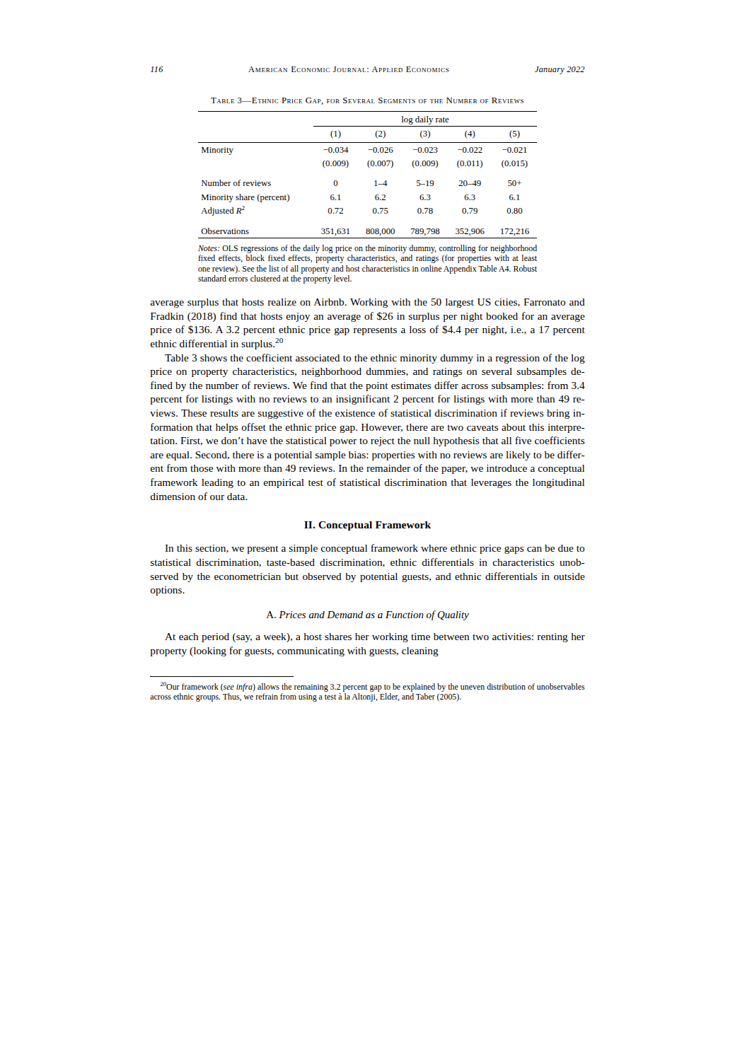116 American Economic Journal: Applied Economics January 2022
Table 3—Ethnic Price Gap, for Several Segments of the Number of Reviews
| | log daily rate |
| --- | --- |
| | (1) | (2) | (3) | (4) | (5) |
| Minority | −0.034 | −0.026 | −0.023 | −0.022 | −0.021 |
| | (0.009) | (0.007) | (0.009) | (0.011) | (0.015) |
| Number of reviews | 0 | 1–4 | 5–19 | 20–49 | 50+ |
| Minority share (percent) | 6.1 | 6.2 | 6.3 | 6.3 | 6.1 |
| Adjusted R 2 | 0.72 | 0.75 | 0.78 | 0.79 | 0.80 |
| Observations | 351,631 | 808,000 | 789,798 | 352,906 | 172,216 |
Notes: OLS regressions of the daily log price on the minority dummy, controlling for neighborhood fixed effects, block fixed effects, property characteristics, and ratings (for properties with at least one review). See the list of all property and host characteristics in online Appendix Table A4. Robust standard errors clustered at the property level.
average surplus that hosts realize on Airbnb. Working with the 50 largest US cities, Farronato and Fradkin (2018) find that hosts enjoy an average of $26 in surplus per night booked for an average price of $136. A 3.2 percent ethnic price gap represents a loss of $4.4 per night, i.e., a 17 percent ethnic differential in surplus.20
Table 3 shows the coefficient associated to the ethnic minority dummy in a regression of the log price on property characteristics, neighborhood dummies, and ratings on several subsamples defined by the number of reviews. We find that the point estimates differ across subsamples: from 3.4 percent for listings with no reviews to an insignificant 2 percent for listings with more than 49 reviews. These results are suggestive of the existence of statistical discrimination if reviews bring information that helps offset the ethnic price gap. However, there are two caveats about this interpretation. First, we don’t have the statistical power to reject the null hypothesis that all five coefficients are equal. Second, there is a potential sample bias: properties with no reviews are likely to be different from those with more than 49 reviews. In the remainder of the paper, we introduce a conceptual framework leading to an empirical test of statistical discrimination that leverages the longitudinal dimension of our data.
II. Conceptual Framework
In this section, we present a simple conceptual framework where ethnic price gaps can be due to statistical discrimination, taste-based discrimination, ethnic differentials in characteristics unobserved by the econometrician but observed by potential guests, and ethnic differentials in outside options.
A. Prices and Demand as a Function of Quality
At each period (say, a week), a host shares her working time between two activities: renting her property (looking for guests, communicating with guests, cleaning
20Our framework (see infra) allows the remaining 3.2 percent gap to be explained by the uneven distribution of unobservables across ethnic groups. Thus, we refrain from using a test à la Altonji, Elder, and Taber (2005).